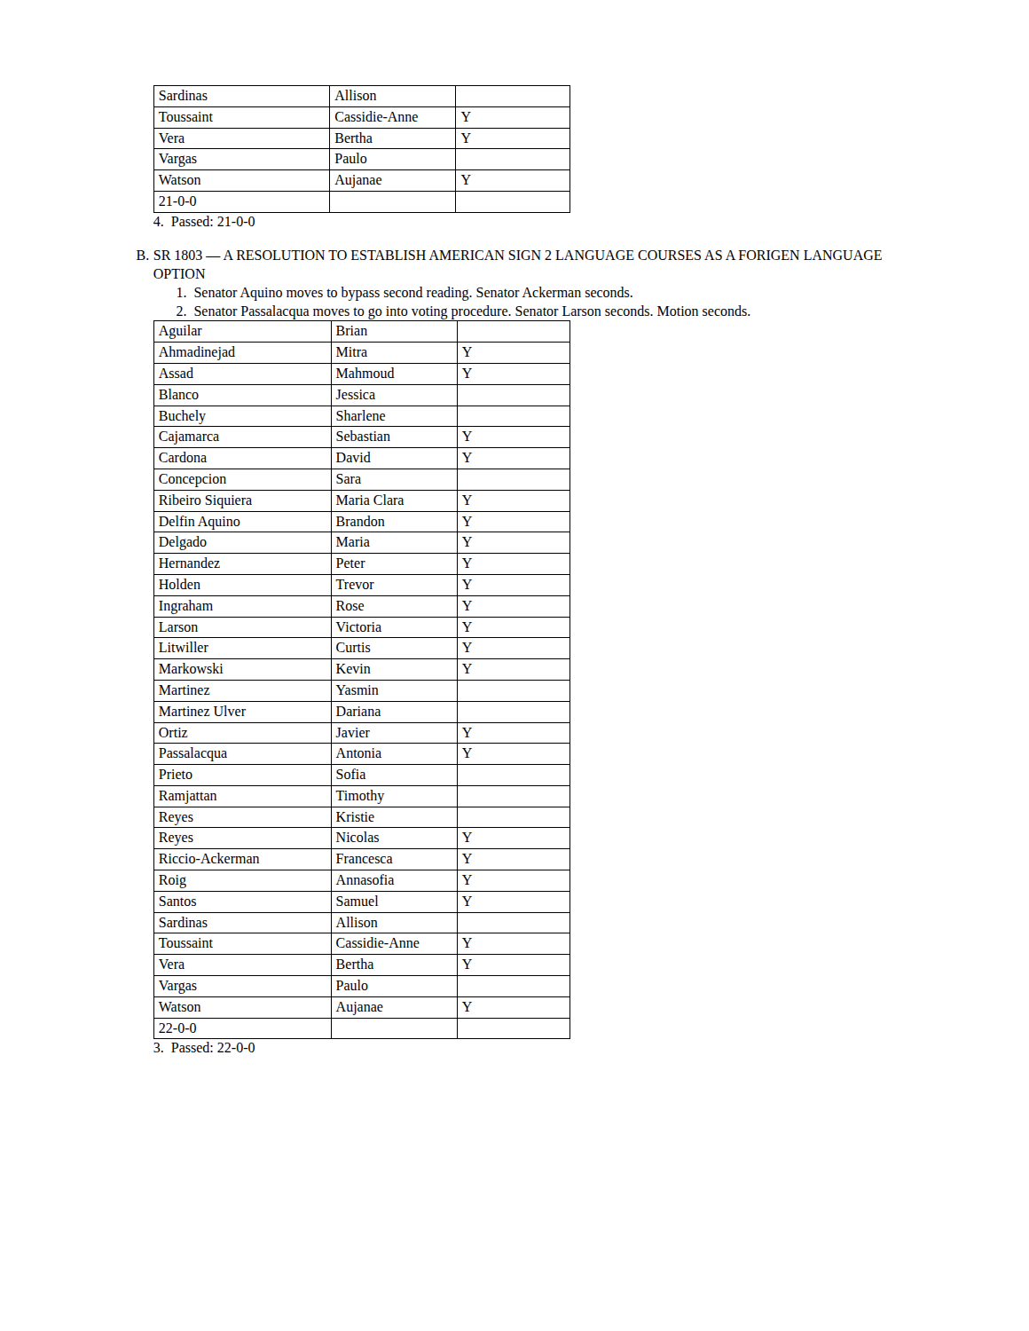| Sardinas | Allison | |
| Toussaint | Cassidie-Anne | Y |
| Vera | Bertha | Y |
| Vargas | Paulo | |
| Watson | Aujanae | Y |
| 21-0-0 | | |
4. Passed: 21-0-0
B.
SR 1803 — A RESOLUTION TO ESTABLISH AMERICAN SIGN 2 LANGUAGE COURSES AS A FORIGEN LANGUAGE OPTION
1. Senator Aquino moves to bypass second reading. Senator Ackerman seconds.
2. Senator Passalacqua moves to go into voting procedure. Senator Larson seconds. Motion seconds.
| Aguilar | Brian | |
| Ahmadinejad | Mitra | Y |
| Assad | Mahmoud | Y |
| Blanco | Jessica | |
| Buchely | Sharlene | |
| Cajamarca | Sebastian | Y |
| Cardona | David | Y |
| Concepcion | Sara | |
| Ribeiro Siquiera | Maria Clara | Y |
| Delfin Aquino | Brandon | Y |
| Delgado | Maria | Y |
| Hernandez | Peter | Y |
| Holden | Trevor | Y |
| Ingraham | Rose | Y |
| Larson | Victoria | Y |
| Litwiller | Curtis | Y |
| Markowski | Kevin | Y |
| Martinez | Yasmin | |
| Martinez Ulver | Dariana | |
| Ortiz | Javier | Y |
| Passalacqua | Antonia | Y |
| Prieto | Sofia | |
| Ramjattan | Timothy | |
| Reyes | Kristie | |
| Reyes | Nicolas | Y |
| Riccio-Ackerman | Francesca | Y |
| Roig | Annasofia | Y |
| Santos | Samuel | Y |
| Sardinas | Allison | |
| Toussaint | Cassidie-Anne | Y |
| Vera | Bertha | Y |
| Vargas | Paulo | |
| Watson | Aujanae | Y |
| 22-0-0 | | |
3. Passed: 22-0-0